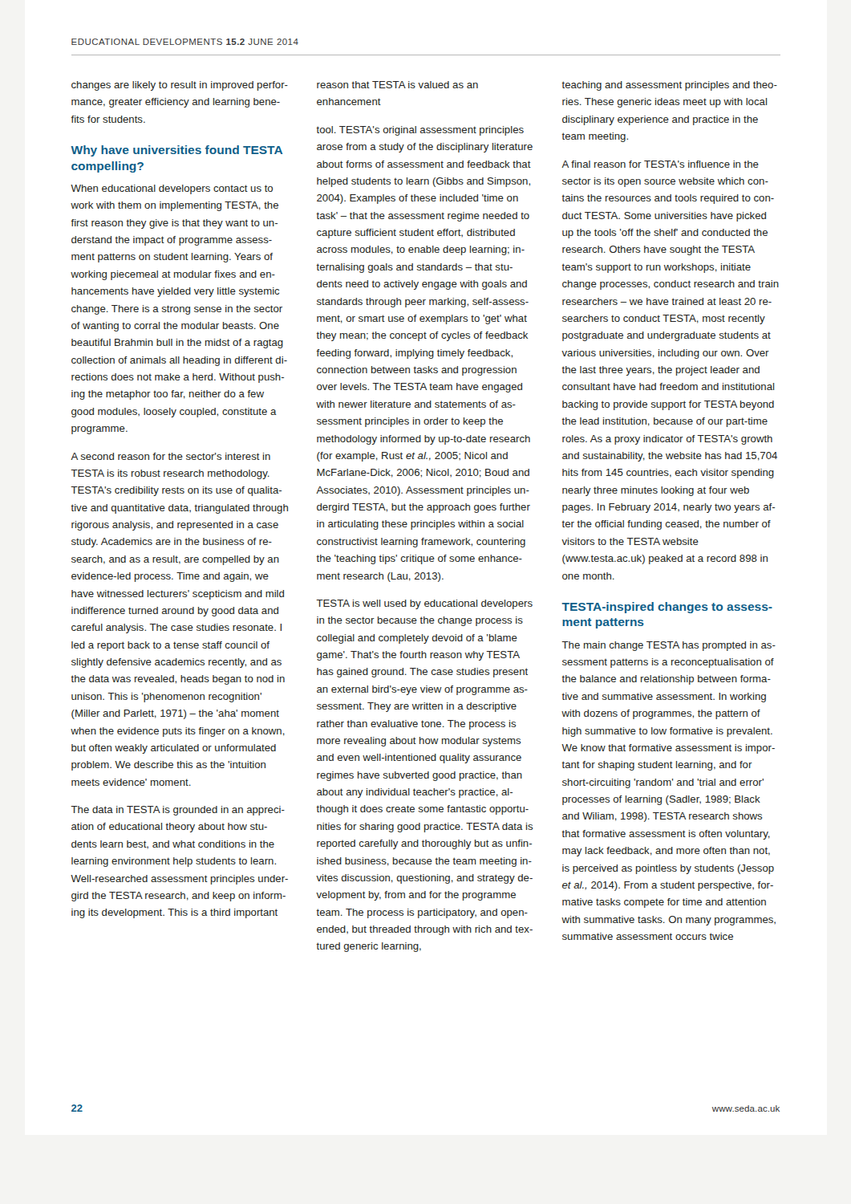Educational Developments 15.2 June 2014
changes are likely to result in improved performance, greater efficiency and learning benefits for students.
Why have universities found TESTA compelling?
When educational developers contact us to work with them on implementing TESTA, the first reason they give is that they want to understand the impact of programme assessment patterns on student learning. Years of working piecemeal at modular fixes and enhancements have yielded very little systemic change. There is a strong sense in the sector of wanting to corral the modular beasts. One beautiful Brahmin bull in the midst of a ragtag collection of animals all heading in different directions does not make a herd. Without pushing the metaphor too far, neither do a few good modules, loosely coupled, constitute a programme.
A second reason for the sector's interest in TESTA is its robust research methodology. TESTA's credibility rests on its use of qualitative and quantitative data, triangulated through rigorous analysis, and represented in a case study. Academics are in the business of research, and as a result, are compelled by an evidence-led process. Time and again, we have witnessed lecturers' scepticism and mild indifference turned around by good data and careful analysis. The case studies resonate. I led a report back to a tense staff council of slightly defensive academics recently, and as the data was revealed, heads began to nod in unison. This is 'phenomenon recognition' (Miller and Parlett, 1971) – the 'aha' moment when the evidence puts its finger on a known, but often weakly articulated or unformulated problem. We describe this as the 'intuition meets evidence' moment.
The data in TESTA is grounded in an appreciation of educational theory about how students learn best, and what conditions in the learning environment help students to learn. Well-researched assessment principles undergird the TESTA research, and keep on informing its development. This is a third important reason that TESTA is valued as an enhancement
tool. TESTA's original assessment principles arose from a study of the disciplinary literature about forms of assessment and feedback that helped students to learn (Gibbs and Simpson, 2004). Examples of these included 'time on task' – that the assessment regime needed to capture sufficient student effort, distributed across modules, to enable deep learning; internalising goals and standards – that students need to actively engage with goals and standards through peer marking, self-assessment, or smart use of exemplars to 'get' what they mean; the concept of cycles of feedback feeding forward, implying timely feedback, connection between tasks and progression over levels. The TESTA team have engaged with newer literature and statements of assessment principles in order to keep the methodology informed by up-to-date research (for example, Rust et al., 2005; Nicol and McFarlane-Dick, 2006; Nicol, 2010; Boud and Associates, 2010). Assessment principles undergird TESTA, but the approach goes further in articulating these principles within a social constructivist learning framework, countering the 'teaching tips' critique of some enhancement research (Lau, 2013).
TESTA is well used by educational developers in the sector because the change process is collegial and completely devoid of a 'blame game'. That's the fourth reason why TESTA has gained ground. The case studies present an external bird's-eye view of programme assessment. They are written in a descriptive rather than evaluative tone. The process is more revealing about how modular systems and even well-intentioned quality assurance regimes have subverted good practice, than about any individual teacher's practice, although it does create some fantastic opportunities for sharing good practice. TESTA data is reported carefully and thoroughly but as unfinished business, because the team meeting invites discussion, questioning, and strategy development by, from and for the programme team. The process is participatory, and open-ended, but threaded through with rich and textured generic learning,
teaching and assessment principles and theories. These generic ideas meet up with local disciplinary experience and practice in the team meeting.
A final reason for TESTA's influence in the sector is its open source website which contains the resources and tools required to conduct TESTA. Some universities have picked up the tools 'off the shelf' and conducted the research. Others have sought the TESTA team's support to run workshops, initiate change processes, conduct research and train researchers – we have trained at least 20 researchers to conduct TESTA, most recently postgraduate and undergraduate students at various universities, including our own. Over the last three years, the project leader and consultant have had freedom and institutional backing to provide support for TESTA beyond the lead institution, because of our part-time roles. As a proxy indicator of TESTA's growth and sustainability, the website has had 15,704 hits from 145 countries, each visitor spending nearly three minutes looking at four web pages. In February 2014, nearly two years after the official funding ceased, the number of visitors to the TESTA website (www.testa.ac.uk) peaked at a record 898 in one month.
TESTA-inspired changes to assessment patterns
The main change TESTA has prompted in assessment patterns is a reconceptualisation of the balance and relationship between formative and summative assessment. In working with dozens of programmes, the pattern of high summative to low formative is prevalent. We know that formative assessment is important for shaping student learning, and for short-circuiting 'random' and 'trial and error' processes of learning (Sadler, 1989; Black and Wiliam, 1998). TESTA research shows that formative assessment is often voluntary, may lack feedback, and more often than not, is perceived as pointless by students (Jessop et al., 2014). From a student perspective, formative tasks compete for time and attention with summative tasks. On many programmes, summative assessment occurs twice
22 www.seda.ac.uk